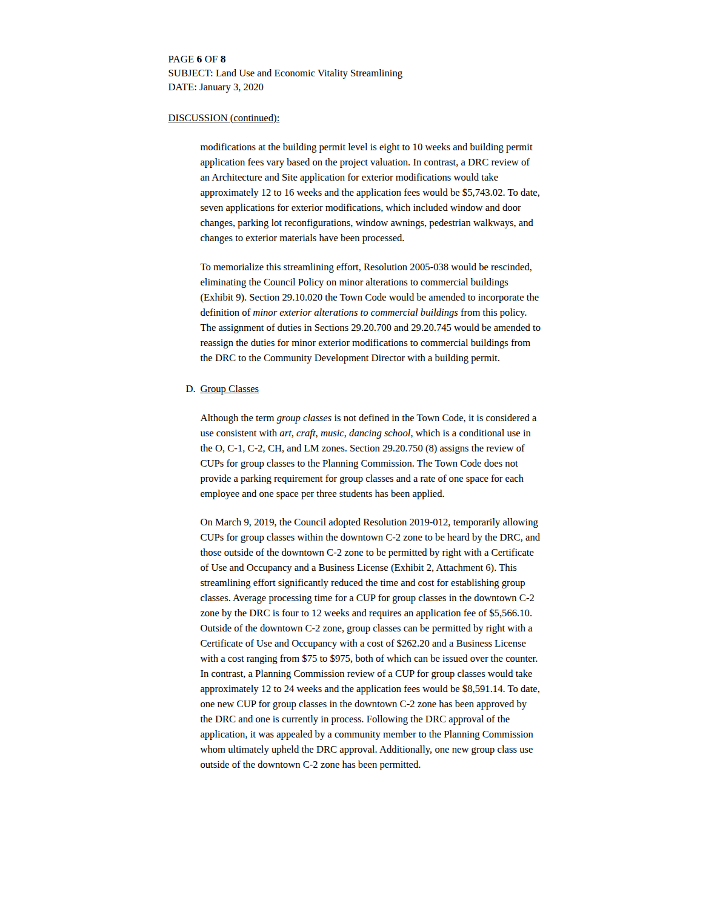PAGE 6 OF 8
SUBJECT: Land Use and Economic Vitality Streamlining
DATE: January 3, 2020
DISCUSSION (continued):
modifications at the building permit level is eight to 10 weeks and building permit application fees vary based on the project valuation. In contrast, a DRC review of an Architecture and Site application for exterior modifications would take approximately 12 to 16 weeks and the application fees would be $5,743.02. To date, seven applications for exterior modifications, which included window and door changes, parking lot reconfigurations, window awnings, pedestrian walkways, and changes to exterior materials have been processed.
To memorialize this streamlining effort, Resolution 2005-038 would be rescinded, eliminating the Council Policy on minor alterations to commercial buildings (Exhibit 9). Section 29.10.020 the Town Code would be amended to incorporate the definition of minor exterior alterations to commercial buildings from this policy. The assignment of duties in Sections 29.20.700 and 29.20.745 would be amended to reassign the duties for minor exterior modifications to commercial buildings from the DRC to the Community Development Director with a building permit.
D. Group Classes
Although the term group classes is not defined in the Town Code, it is considered a use consistent with art, craft, music, dancing school, which is a conditional use in the O, C-1, C-2, CH, and LM zones. Section 29.20.750 (8) assigns the review of CUPs for group classes to the Planning Commission. The Town Code does not provide a parking requirement for group classes and a rate of one space for each employee and one space per three students has been applied.
On March 9, 2019, the Council adopted Resolution 2019-012, temporarily allowing CUPs for group classes within the downtown C-2 zone to be heard by the DRC, and those outside of the downtown C-2 zone to be permitted by right with a Certificate of Use and Occupancy and a Business License (Exhibit 2, Attachment 6). This streamlining effort significantly reduced the time and cost for establishing group classes. Average processing time for a CUP for group classes in the downtown C-2 zone by the DRC is four to 12 weeks and requires an application fee of $5,566.10. Outside of the downtown C-2 zone, group classes can be permitted by right with a Certificate of Use and Occupancy with a cost of $262.20 and a Business License with a cost ranging from $75 to $975, both of which can be issued over the counter. In contrast, a Planning Commission review of a CUP for group classes would take approximately 12 to 24 weeks and the application fees would be $8,591.14. To date, one new CUP for group classes in the downtown C-2 zone has been approved by the DRC and one is currently in process. Following the DRC approval of the application, it was appealed by a community member to the Planning Commission whom ultimately upheld the DRC approval. Additionally, one new group class use outside of the downtown C-2 zone has been permitted.